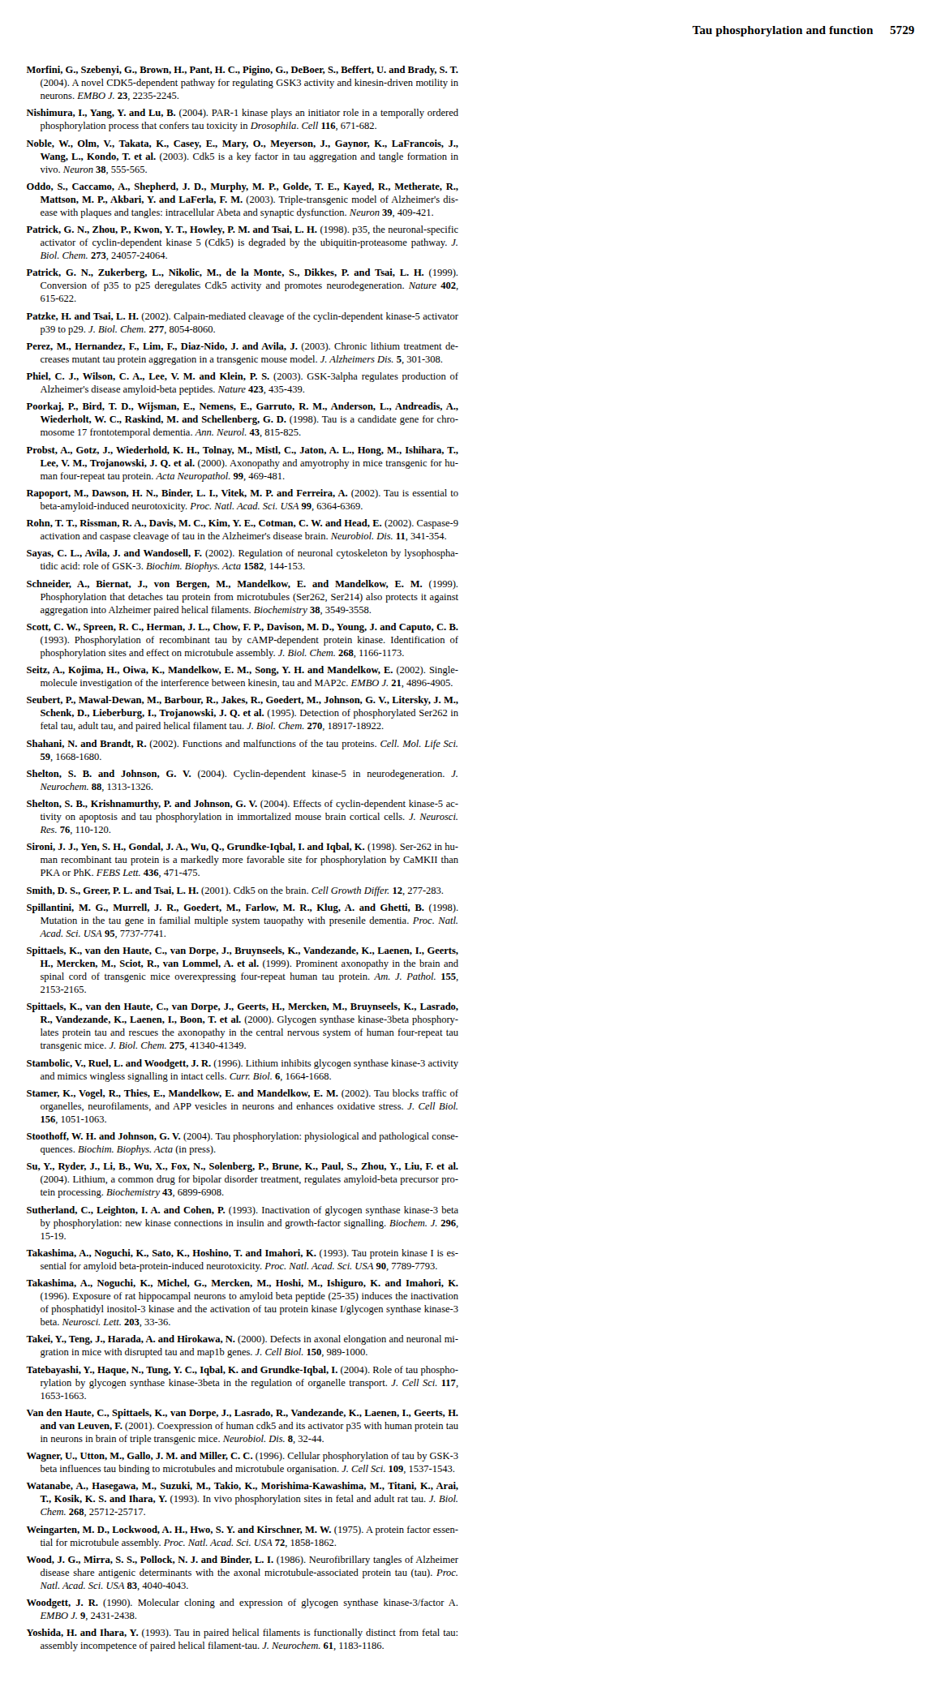Tau phosphorylation and function 5729
Morfini, G., Szebenyi, G., Brown, H., Pant, H. C., Pigino, G., DeBoer, S., Beffert, U. and Brady, S. T. (2004). A novel CDK5-dependent pathway for regulating GSK3 activity and kinesin-driven motility in neurons. EMBO J. 23, 2235-2245.
Nishimura, I., Yang, Y. and Lu, B. (2004). PAR-1 kinase plays an initiator role in a temporally ordered phosphorylation process that confers tau toxicity in Drosophila. Cell 116, 671-682.
Noble, W., Olm, V., Takata, K., Casey, E., Mary, O., Meyerson, J., Gaynor, K., LaFrancois, J., Wang, L., Kondo, T. et al. (2003). Cdk5 is a key factor in tau aggregation and tangle formation in vivo. Neuron 38, 555-565.
Oddo, S., Caccamo, A., Shepherd, J. D., Murphy, M. P., Golde, T. E., Kayed, R., Metherate, R., Mattson, M. P., Akbari, Y. and LaFerla, F. M. (2003). Triple-transgenic model of Alzheimer's disease with plaques and tangles: intracellular Abeta and synaptic dysfunction. Neuron 39, 409-421.
Patrick, G. N., Zhou, P., Kwon, Y. T., Howley, P. M. and Tsai, L. H. (1998). p35, the neuronal-specific activator of cyclin-dependent kinase 5 (Cdk5) is degraded by the ubiquitin-proteasome pathway. J. Biol. Chem. 273, 24057-24064.
Patrick, G. N., Zukerberg, L., Nikolic, M., de la Monte, S., Dikkes, P. and Tsai, L. H. (1999). Conversion of p35 to p25 deregulates Cdk5 activity and promotes neurodegeneration. Nature 402, 615-622.
Patzke, H. and Tsai, L. H. (2002). Calpain-mediated cleavage of the cyclin-dependent kinase-5 activator p39 to p29. J. Biol. Chem. 277, 8054-8060.
Perez, M., Hernandez, F., Lim, F., Diaz-Nido, J. and Avila, J. (2003). Chronic lithium treatment decreases mutant tau protein aggregation in a transgenic mouse model. J. Alzheimers Dis. 5, 301-308.
Phiel, C. J., Wilson, C. A., Lee, V. M. and Klein, P. S. (2003). GSK-3alpha regulates production of Alzheimer's disease amyloid-beta peptides. Nature 423, 435-439.
Poorkaj, P., Bird, T. D., Wijsman, E., Nemens, E., Garruto, R. M., Anderson, L., Andreadis, A., Wiederholt, W. C., Raskind, M. and Schellenberg, G. D. (1998). Tau is a candidate gene for chromosome 17 frontotemporal dementia. Ann. Neurol. 43, 815-825.
Probst, A., Gotz, J., Wiederhold, K. H., Tolnay, M., Mistl, C., Jaton, A. L., Hong, M., Ishihara, T., Lee, V. M., Trojanowski, J. Q. et al. (2000). Axonopathy and amyotrophy in mice transgenic for human four-repeat tau protein. Acta Neuropathol. 99, 469-481.
Rapoport, M., Dawson, H. N., Binder, L. I., Vitek, M. P. and Ferreira, A. (2002). Tau is essential to beta-amyloid-induced neurotoxicity. Proc. Natl. Acad. Sci. USA 99, 6364-6369.
Rohn, T. T., Rissman, R. A., Davis, M. C., Kim, Y. E., Cotman, C. W. and Head, E. (2002). Caspase-9 activation and caspase cleavage of tau in the Alzheimer's disease brain. Neurobiol. Dis. 11, 341-354.
Sayas, C. L., Avila, J. and Wandosell, F. (2002). Regulation of neuronal cytoskeleton by lysophosphatidic acid: role of GSK-3. Biochim. Biophys. Acta 1582, 144-153.
Schneider, A., Biernat, J., von Bergen, M., Mandelkow, E. and Mandelkow, E. M. (1999). Phosphorylation that detaches tau protein from microtubules (Ser262, Ser214) also protects it against aggregation into Alzheimer paired helical filaments. Biochemistry 38, 3549-3558.
Scott, C. W., Spreen, R. C., Herman, J. L., Chow, F. P., Davison, M. D., Young, J. and Caputo, C. B. (1993). Phosphorylation of recombinant tau by cAMP-dependent protein kinase. Identification of phosphorylation sites and effect on microtubule assembly. J. Biol. Chem. 268, 1166-1173.
Seitz, A., Kojima, H., Oiwa, K., Mandelkow, E. M., Song, Y. H. and Mandelkow, E. (2002). Single-molecule investigation of the interference between kinesin, tau and MAP2c. EMBO J. 21, 4896-4905.
Seubert, P., Mawal-Dewan, M., Barbour, R., Jakes, R., Goedert, M., Johnson, G. V., Litersky, J. M., Schenk, D., Lieberburg, I., Trojanowski, J. Q. et al. (1995). Detection of phosphorylated Ser262 in fetal tau, adult tau, and paired helical filament tau. J. Biol. Chem. 270, 18917-18922.
Shahani, N. and Brandt, R. (2002). Functions and malfunctions of the tau proteins. Cell. Mol. Life Sci. 59, 1668-1680.
Shelton, S. B. and Johnson, G. V. (2004). Cyclin-dependent kinase-5 in neurodegeneration. J. Neurochem. 88, 1313-1326.
Shelton, S. B., Krishnamurthy, P. and Johnson, G. V. (2004). Effects of cyclin-dependent kinase-5 activity on apoptosis and tau phosphorylation in immortalized mouse brain cortical cells. J. Neurosci. Res. 76, 110-120.
Sironi, J. J., Yen, S. H., Gondal, J. A., Wu, Q., Grundke-Iqbal, I. and Iqbal, K. (1998). Ser-262 in human recombinant tau protein is a markedly more favorable site for phosphorylation by CaMKII than PKA or PhK. FEBS Lett. 436, 471-475.
Smith, D. S., Greer, P. L. and Tsai, L. H. (2001). Cdk5 on the brain. Cell Growth Differ. 12, 277-283.
Spillantini, M. G., Murrell, J. R., Goedert, M., Farlow, M. R., Klug, A. and Ghetti, B. (1998). Mutation in the tau gene in familial multiple system tauopathy with presenile dementia. Proc. Natl. Acad. Sci. USA 95, 7737-7741.
Spittaels, K., van den Haute, C., van Dorpe, J., Bruynseels, K., Vandezande, K., Laenen, I., Geerts, H., Mercken, M., Sciot, R., van Lommel, A. et al. (1999). Prominent axonopathy in the brain and spinal cord of transgenic mice overexpressing four-repeat human tau protein. Am. J. Pathol. 155, 2153-2165.
Spittaels, K., van den Haute, C., van Dorpe, J., Geerts, H., Mercken, M., Bruynseels, K., Lasrado, R., Vandezande, K., Laenen, I., Boon, T. et al. (2000). Glycogen synthase kinase-3beta phosphorylates protein tau and rescues the axonopathy in the central nervous system of human four-repeat tau transgenic mice. J. Biol. Chem. 275, 41340-41349.
Stambolic, V., Ruel, L. and Woodgett, J. R. (1996). Lithium inhibits glycogen synthase kinase-3 activity and mimics wingless signalling in intact cells. Curr. Biol. 6, 1664-1668.
Stamer, K., Vogel, R., Thies, E., Mandelkow, E. and Mandelkow, E. M. (2002). Tau blocks traffic of organelles, neurofilaments, and APP vesicles in neurons and enhances oxidative stress. J. Cell Biol. 156, 1051-1063.
Stoothoff, W. H. and Johnson, G. V. (2004). Tau phosphorylation: physiological and pathological consequences. Biochim. Biophys. Acta (in press).
Su, Y., Ryder, J., Li, B., Wu, X., Fox, N., Solenberg, P., Brune, K., Paul, S., Zhou, Y., Liu, F. et al. (2004). Lithium, a common drug for bipolar disorder treatment, regulates amyloid-beta precursor protein processing. Biochemistry 43, 6899-6908.
Sutherland, C., Leighton, I. A. and Cohen, P. (1993). Inactivation of glycogen synthase kinase-3 beta by phosphorylation: new kinase connections in insulin and growth-factor signalling. Biochem. J. 296, 15-19.
Takashima, A., Noguchi, K., Sato, K., Hoshino, T. and Imahori, K. (1993). Tau protein kinase I is essential for amyloid beta-protein-induced neurotoxicity. Proc. Natl. Acad. Sci. USA 90, 7789-7793.
Takashima, A., Noguchi, K., Michel, G., Mercken, M., Hoshi, M., Ishiguro, K. and Imahori, K. (1996). Exposure of rat hippocampal neurons to amyloid beta peptide (25-35) induces the inactivation of phosphatidyl inositol-3 kinase and the activation of tau protein kinase I/glycogen synthase kinase-3 beta. Neurosci. Lett. 203, 33-36.
Takei, Y., Teng, J., Harada, A. and Hirokawa, N. (2000). Defects in axonal elongation and neuronal migration in mice with disrupted tau and map1b genes. J. Cell Biol. 150, 989-1000.
Tatebayashi, Y., Haque, N., Tung, Y. C., Iqbal, K. and Grundke-Iqbal, I. (2004). Role of tau phosphorylation by glycogen synthase kinase-3beta in the regulation of organelle transport. J. Cell Sci. 117, 1653-1663.
Van den Haute, C., Spittaels, K., van Dorpe, J., Lasrado, R., Vandezande, K., Laenen, I., Geerts, H. and van Leuven, F. (2001). Coexpression of human cdk5 and its activator p35 with human protein tau in neurons in brain of triple transgenic mice. Neurobiol. Dis. 8, 32-44.
Wagner, U., Utton, M., Gallo, J. M. and Miller, C. C. (1996). Cellular phosphorylation of tau by GSK-3 beta influences tau binding to microtubules and microtubule organisation. J. Cell Sci. 109, 1537-1543.
Watanabe, A., Hasegawa, M., Suzuki, M., Takio, K., Morishima-Kawashima, M., Titani, K., Arai, T., Kosik, K. S. and Ihara, Y. (1993). In vivo phosphorylation sites in fetal and adult rat tau. J. Biol. Chem. 268, 25712-25717.
Weingarten, M. D., Lockwood, A. H., Hwo, S. Y. and Kirschner, M. W. (1975). A protein factor essential for microtubule assembly. Proc. Natl. Acad. Sci. USA 72, 1858-1862.
Wood, J. G., Mirra, S. S., Pollock, N. J. and Binder, L. I. (1986). Neurofibrillary tangles of Alzheimer disease share antigenic determinants with the axonal microtubule-associated protein tau (tau). Proc. Natl. Acad. Sci. USA 83, 4040-4043.
Woodgett, J. R. (1990). Molecular cloning and expression of glycogen synthase kinase-3/factor A. EMBO J. 9, 2431-2438.
Yoshida, H. and Ihara, Y. (1993). Tau in paired helical filaments is functionally distinct from fetal tau: assembly incompetence of paired helical filament-tau. J. Neurochem. 61, 1183-1186.